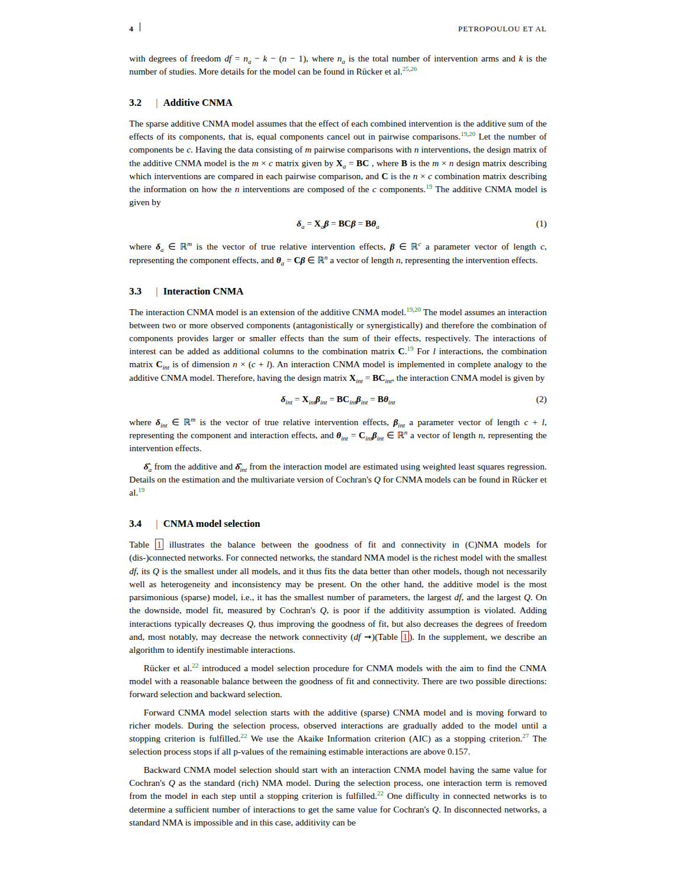4 Petropoulou et al
with degrees of freedom df = na − k − (n − 1), where na is the total number of intervention arms and k is the number of studies. More details for the model can be found in Rücker et al.25,26
3.2|Additive CNMA
The sparse additive CNMA model assumes that the effect of each combined intervention is the additive sum of the effects of its components, that is, equal components cancel out in pairwise comparisons.19,20 Let the number of components be c. Having the data consisting of m pairwise comparisons with n interventions, the design matrix of the additive CNMA model is the m × c matrix given by Xa = BC , where B is the m × n design matrix describing which interventions are compared in each pairwise comparison, and C is the n × c combination matrix describing the information on how the n interventions are composed of the c components.19 The additive CNMA model is given by
δa = Xaβ = BC β = Bθa (1)
where δa ∈ ℝm is the vector of true relative intervention effects, β ∈ ℝc a parameter vector of length c, representing the component effects, and θa = Cβ ∈ ℝn a vector of length n, representing the intervention effects.
3.3|Interaction CNMA
The interaction CNMA model is an extension of the additive CNMA model.19,20 The model assumes an interaction between two or more observed components (antagonistically or synergistically) and therefore the combination of components provides larger or smaller effects than the sum of their effects, respectively. The interactions of interest can be added as additional columns to the combination matrix C.19 For l interactions, the combination matrix Cint is of dimension n × (c + l). An interaction CNMA model is implemented in complete analogy to the additive CNMA model. Therefore, having the design matrix Xint = BC int, the interaction CNMA model is given by
δint = Xint βint = BC int βint = Bθint (2)
where δint ∈ ℝm is the vector of true relative intervention effects, βint a parameter vector of length c + l, representing the component and interaction effects, and θint = Cint βint ∈ ℝn a vector of length n, representing the intervention effects.
δ̂a from the additive and δ̂int from the interaction model are estimated using weighted least squares regression. Details on the estimation and the multivariate version of Cochran's Q for CNMA models can be found in Rücker et al.19
3.4|CNMA model selection
Table 1 illustrates the balance between the goodness of fit and connectivity in (C)NMA models for (dis-)connected networks. For connected networks, the standard NMA model is the richest model with the smallest df, its Q is the smallest under all models, and it thus fits the data better than other models, though not necessarily well as heterogeneity and inconsistency may be present. On the other hand, the additive model is the most parsimonious (sparse) model, i.e., it has the smallest number of parameters, the largest df, and the largest Q. On the downside, model fit, measured by Cochran's Q, is poor if the additivity assumption is violated. Adding interactions typically decreases Q, thus improving the goodness of fit, but also decreases the degrees of freedom and, most notably, may decrease the network connectivity (df ➞)(Table 1). In the supplement, we describe an algorithm to identify inestimable interactions.
Rücker et al.22 introduced a model selection procedure for CNMA models with the aim to find the CNMA model with a reasonable balance between the goodness of fit and connectivity. There are two possible directions: forward selection and backward selection.
Forward CNMA model selection starts with the additive (sparse) CNMA model and is moving forward to richer models. During the selection process, observed interactions are gradually added to the model until a stopping criterion is fulfilled.22 We use the Akaike Information criterion (AIC) as a stopping criterion.27 The selection process stops if all p-values of the remaining estimable interactions are above 0.157.
Backward CNMA model selection should start with an interaction CNMA model having the same value for Cochran's Q as the standard (rich) NMA model. During the selection process, one interaction term is removed from the model in each step until a stopping criterion is fulfilled.22 One difficulty in connected networks is to determine a sufficient number of interactions to get the same value for Cochran's Q. In disconnected networks, a standard NMA is impossible and in this case, additivity can be